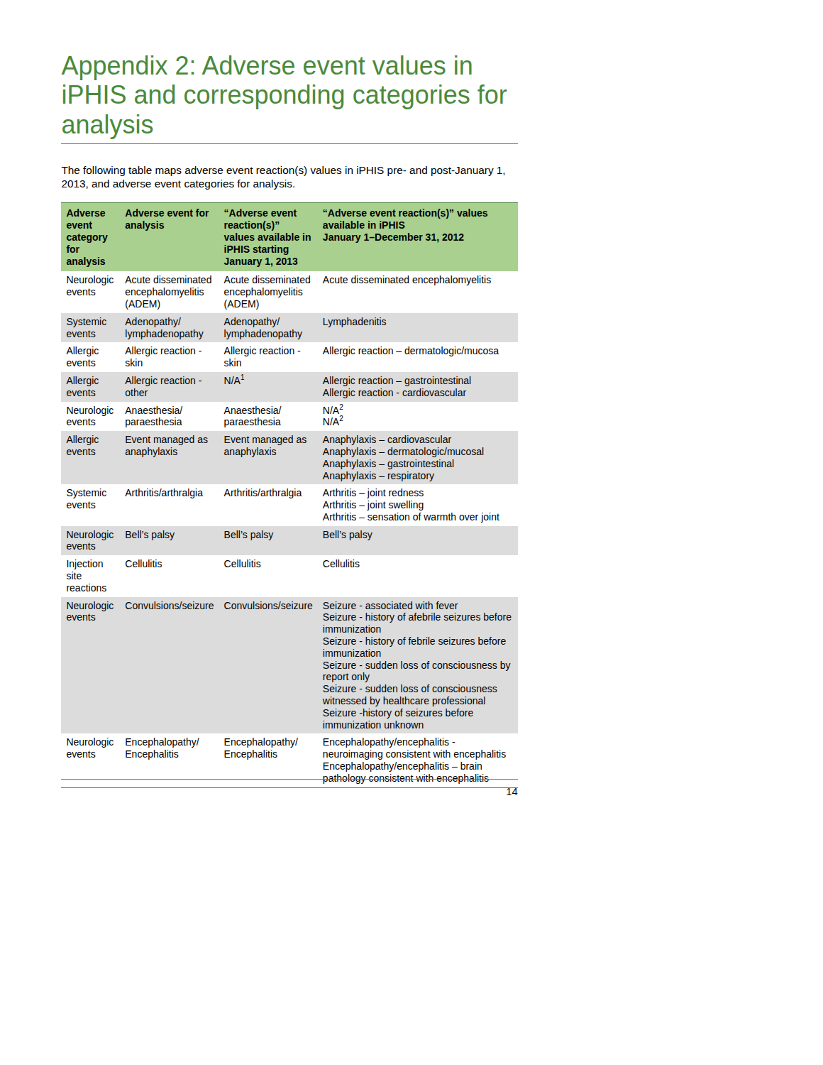Appendix 2: Adverse event values in iPHIS and corresponding categories for analysis
The following table maps adverse event reaction(s) values in iPHIS pre- and post-January 1, 2013, and adverse event categories for analysis.
| Adverse event category for analysis | Adverse event for analysis | “Adverse event reaction(s)” values available in iPHIS starting January 1, 2013 | “Adverse event reaction(s)” values available in iPHIS January 1–December 31, 2012 |
| --- | --- | --- | --- |
| Neurologic events | Acute disseminated encephalomyelitis (ADEM) | Acute disseminated encephalomyelitis (ADEM) | Acute disseminated encephalomyelitis |
| Systemic events | Adenopathy/ lymphadenopathy | Adenopathy/ lymphadenopathy | Lymphadenitis |
| Allergic events | Allergic reaction - skin | Allergic reaction - skin | Allergic reaction – dermatologic/mucosa |
| Allergic events | Allergic reaction - other | N/A 1 | Allergic reaction – gastrointestinal Allergic reaction - cardiovascular |
| Neurologic events | Anaesthesia/ paraesthesia | Anaesthesia/ paraesthesia | N/A 2 N/A 2 |
| Allergic events | Event managed as anaphylaxis | Event managed as anaphylaxis | Anaphylaxis – cardiovascular Anaphylaxis – dermatologic/mucosal Anaphylaxis – gastrointestinal Anaphylaxis – respiratory |
| Systemic events | Arthritis/arthralgia | Arthritis/arthralgia | Arthritis – joint redness Arthritis – joint swelling Arthritis – sensation of warmth over joint |
| Neurologic events | Bell’s palsy | Bell’s palsy | Bell’s palsy |
| Injection site reactions | Cellulitis | Cellulitis | Cellulitis |
| Neurologic events | Convulsions/seizure | Convulsions/seizure | Seizure - associated with fever Seizure - history of afebrile seizures before immunization Seizure - history of febrile seizures before immunization Seizure - sudden loss of consciousness by report only Seizure - sudden loss of consciousness witnessed by healthcare professional Seizure -history of seizures before immunization unknown |
| Neurologic events | Encephalopathy/ Encephalitis | Encephalopathy/ Encephalitis | Encephalopathy/encephalitis - neuroimaging consistent with encephalitis Encephalopathy/encephalitis – brain pathology consistent with encephalitis |
14